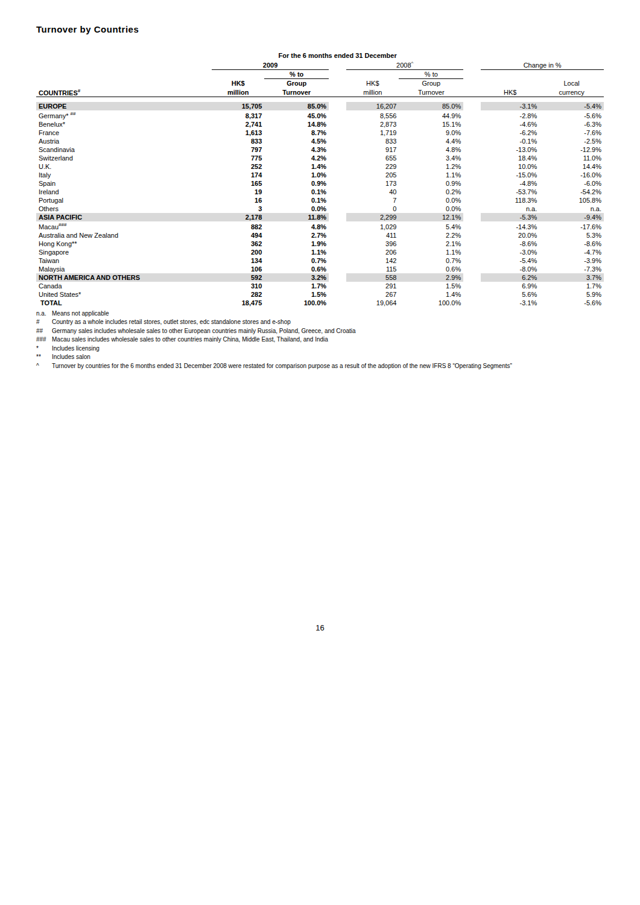Turnover by Countries
| | For the 6 months ended 31 December | | | |
| | 2009 | | 2008 ^ | | Change in % |
| | | % to | | | % to | | | |
| | HK$ | Group | | HK$ | Group | | | Local |
| COUNTRIES # | million | Turnover | | million | Turnover | | HK$ | currency |
| EUROPE | 15,705 | 85.0% | | 16,207 | 85.0% | | -3.1% | -5.4% |
| Germany* ## | 8,317 | 45.0% | | 8,556 | 44.9% | | -2.8% | -5.6% |
| Benelux* | 2,741 | 14.8% | | 2,873 | 15.1% | | -4.6% | -6.3% |
| France | 1,613 | 8.7% | | 1,719 | 9.0% | | -6.2% | -7.6% |
| Austria | 833 | 4.5% | | 833 | 4.4% | | -0.1% | -2.5% |
| Scandinavia | 797 | 4.3% | | 917 | 4.8% | | -13.0% | -12.9% |
| Switzerland | 775 | 4.2% | | 655 | 3.4% | | 18.4% | 11.0% |
| U.K. | 252 | 1.4% | | 229 | 1.2% | | 10.0% | 14.4% |
| Italy | 174 | 1.0% | | 205 | 1.1% | | -15.0% | -16.0% |
| Spain | 165 | 0.9% | | 173 | 0.9% | | -4.8% | -6.0% |
| Ireland | 19 | 0.1% | | 40 | 0.2% | | -53.7% | -54.2% |
| Portugal | 16 | 0.1% | | 7 | 0.0% | | 118.3% | 105.8% |
| Others | 3 | 0.0% | | 0 | 0.0% | | n.a. | n.a. |
| ASIA PACIFIC | 2,178 | 11.8% | | 2,299 | 12.1% | | -5.3% | -9.4% |
| Macau ### | 882 | 4.8% | | 1,029 | 5.4% | | -14.3% | -17.6% |
| Australia and New Zealand | 494 | 2.7% | | 411 | 2.2% | | 20.0% | 5.3% |
| Hong Kong** | 362 | 1.9% | | 396 | 2.1% | | -8.6% | -8.6% |
| Singapore | 200 | 1.1% | | 206 | 1.1% | | -3.0% | -4.7% |
| Taiwan | 134 | 0.7% | | 142 | 0.7% | | -5.4% | -3.9% |
| Malaysia | 106 | 0.6% | | 115 | 0.6% | | -8.0% | -7.3% |
| NORTH AMERICA AND OTHERS | 592 | 3.2% | | 558 | 2.9% | | 6.2% | 3.7% |
| Canada | 310 | 1.7% | | 291 | 1.5% | | 6.9% | 1.7% |
| United States* | 282 | 1.5% | | 267 | 1.4% | | 5.6% | 5.9% |
| TOTAL | 18,475 | 100.0% | | 19,064 | 100.0% | | -3.1% | -5.6% |
n.a.
Means not applicable
#
Country as a whole includes retail stores, outlet stores, edc standalone stores and e-shop
##
Germany sales includes wholesale sales to other European countries mainly Russia, Poland, Greece, and Croatia
###
Macau sales includes wholesale sales to other countries mainly China, Middle East, Thailand, and India
*
Includes licensing
**
Includes salon
^
Turnover by countries for the 6 months ended 31 December 2008 were restated for comparison purpose as a result of the adoption of the new IFRS 8 “Operating Segments”
16